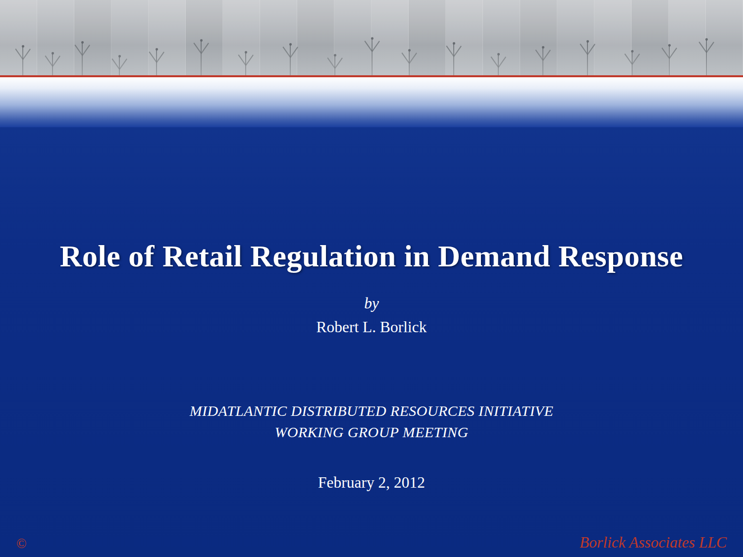Role of Retail Regulation in Demand Response
by Robert L. Borlick
MIDATLANTIC DISTRIBUTED RESOURCES INITIATIVE
WORKING GROUP MEETING
February 2, 2012
©
Borlick Associates LLC